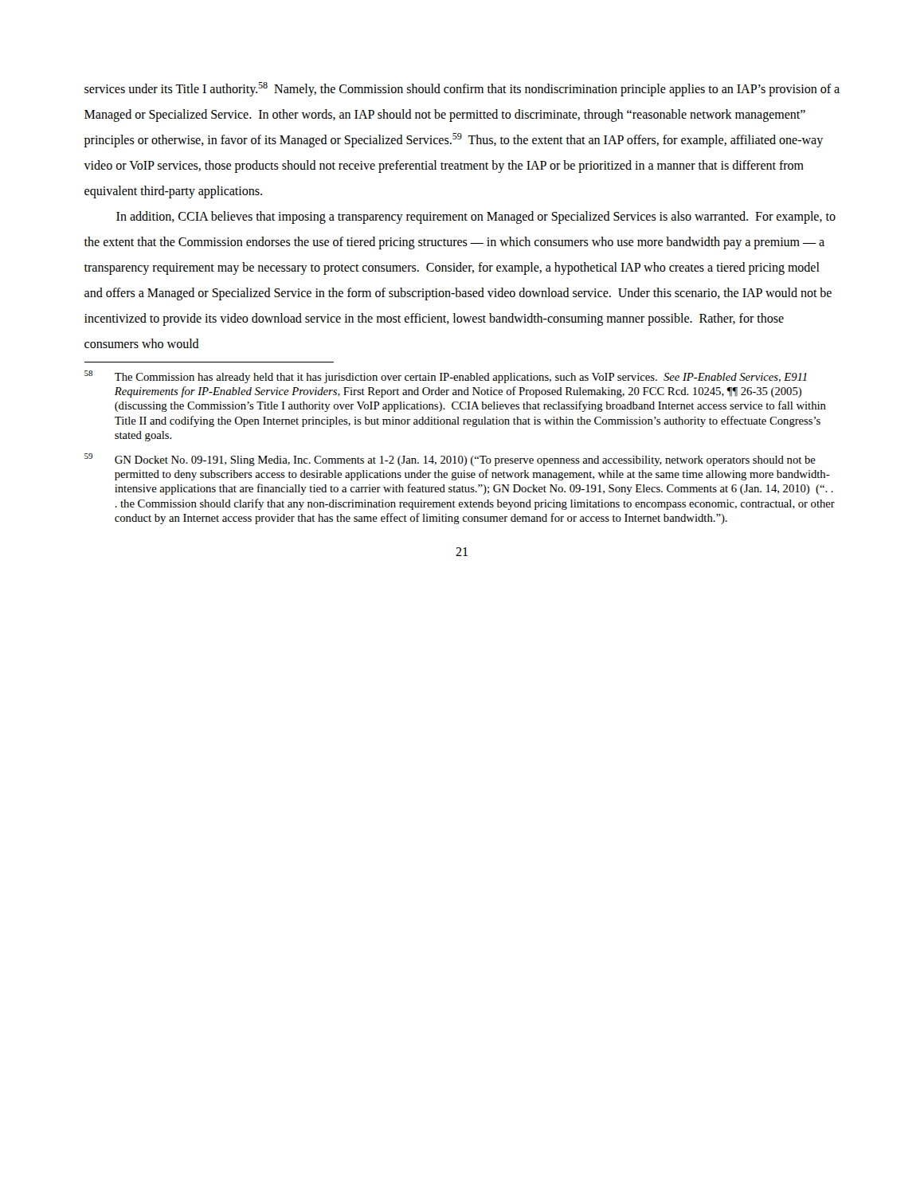services under its Title I authority.58 Namely, the Commission should confirm that its nondiscrimination principle applies to an IAP’s provision of a Managed or Specialized Service. In other words, an IAP should not be permitted to discriminate, through “reasonable network management” principles or otherwise, in favor of its Managed or Specialized Services.59 Thus, to the extent that an IAP offers, for example, affiliated one-way video or VoIP services, those products should not receive preferential treatment by the IAP or be prioritized in a manner that is different from equivalent third-party applications.
In addition, CCIA believes that imposing a transparency requirement on Managed or Specialized Services is also warranted. For example, to the extent that the Commission endorses the use of tiered pricing structures — in which consumers who use more bandwidth pay a premium — a transparency requirement may be necessary to protect consumers. Consider, for example, a hypothetical IAP who creates a tiered pricing model and offers a Managed or Specialized Service in the form of subscription-based video download service. Under this scenario, the IAP would not be incentivized to provide its video download service in the most efficient, lowest bandwidth-consuming manner possible. Rather, for those consumers who would
58 The Commission has already held that it has jurisdiction over certain IP-enabled applications, such as VoIP services. See IP-Enabled Services, E911 Requirements for IP-Enabled Service Providers, First Report and Order and Notice of Proposed Rulemaking, 20 FCC Rcd. 10245, ¶¶ 26-35 (2005) (discussing the Commission’s Title I authority over VoIP applications). CCIA believes that reclassifying broadband Internet access service to fall within Title II and codifying the Open Internet principles, is but minor additional regulation that is within the Commission’s authority to effectuate Congress’s stated goals.
59 GN Docket No. 09-191, Sling Media, Inc. Comments at 1-2 (Jan. 14, 2010) (“To preserve openness and accessibility, network operators should not be permitted to deny subscribers access to desirable applications under the guise of network management, while at the same time allowing more bandwidth-intensive applications that are financially tied to a carrier with featured status.”); GN Docket No. 09-191, Sony Elecs. Comments at 6 (Jan. 14, 2010) (“. . . the Commission should clarify that any non-discrimination requirement extends beyond pricing limitations to encompass economic, contractual, or other conduct by an Internet access provider that has the same effect of limiting consumer demand for or access to Internet bandwidth.”).
21